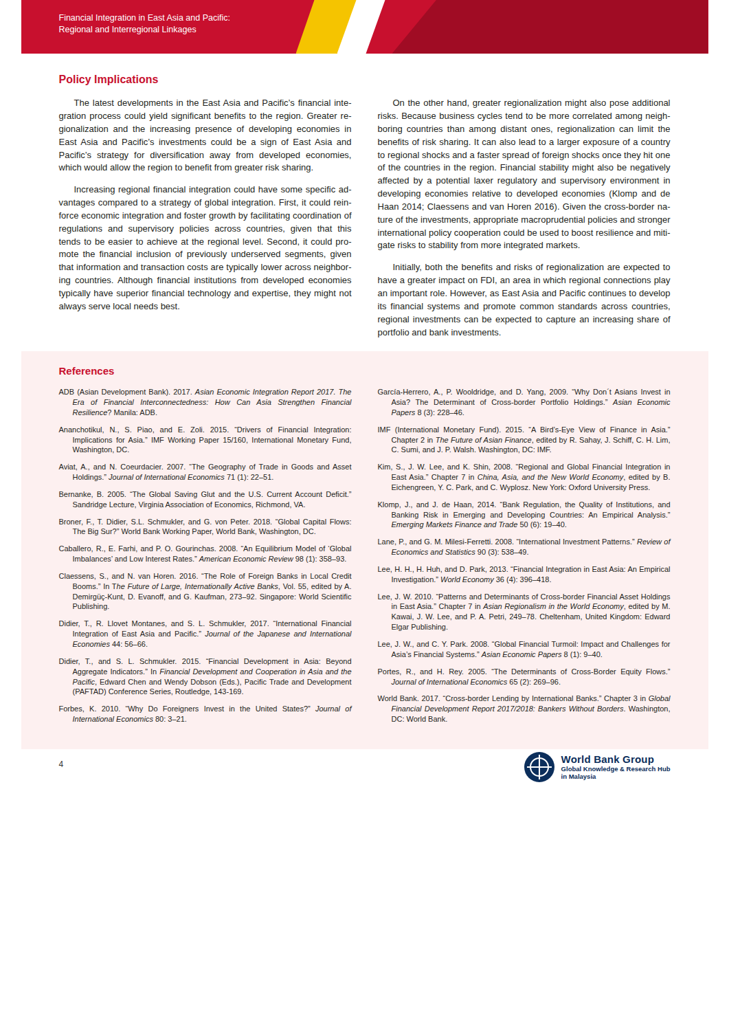Financial Integration in East Asia and Pacific:
Regional and Interregional Linkages
Policy Implications
The latest developments in the East Asia and Pacific’s financial integration process could yield significant benefits to the region. Greater regionalization and the increasing presence of developing economies in East Asia and Pacific’s investments could be a sign of East Asia and Pacific’s strategy for diversification away from developed economies, which would allow the region to benefit from greater risk sharing.
Increasing regional financial integration could have some specific advantages compared to a strategy of global integration. First, it could reinforce economic integration and foster growth by facilitating coordination of regulations and supervisory policies across countries, given that this tends to be easier to achieve at the regional level. Second, it could promote the financial inclusion of previously underserved segments, given that information and transaction costs are typically lower across neighboring countries. Although financial institutions from developed economies typically have superior financial technology and expertise, they might not always serve local needs best.
On the other hand, greater regionalization might also pose additional risks. Because business cycles tend to be more correlated among neighboring countries than among distant ones, regionalization can limit the benefits of risk sharing. It can also lead to a larger exposure of a country to regional shocks and a faster spread of foreign shocks once they hit one of the countries in the region. Financial stability might also be negatively affected by a potential laxer regulatory and supervisory environment in developing economies relative to developed economies (Klomp and de Haan 2014; Claessens and van Horen 2016). Given the cross-border nature of the investments, appropriate macroprudential policies and stronger international policy cooperation could be used to boost resilience and mitigate risks to stability from more integrated markets.
Initially, both the benefits and risks of regionalization are expected to have a greater impact on FDI, an area in which regional connections play an important role. However, as East Asia and Pacific continues to develop its financial systems and promote common standards across countries, regional investments can be expected to capture an increasing share of portfolio and bank investments.
References
ADB (Asian Development Bank). 2017. Asian Economic Integration Report 2017. The Era of Financial Interconnectedness: How Can Asia Strengthen Financial Resilience? Manila: ADB.
Ananchotikul, N., S. Piao, and E. Zoli. 2015. “Drivers of Financial Integration: Implications for Asia.” IMF Working Paper 15/160, International Monetary Fund, Washington, DC.
Aviat, A., and N. Coeurdacier. 2007. “The Geography of Trade in Goods and Asset Holdings.” Journal of International Economics 71 (1): 22–51.
Bernanke, B. 2005. “The Global Saving Glut and the U.S. Current Account Deficit.” Sandridge Lecture, Virginia Association of Economics, Richmond, VA.
Broner, F., T. Didier, S.L. Schmukler, and G. von Peter. 2018. “Global Capital Flows: The Big Sur?” World Bank Working Paper, World Bank, Washington, DC.
Caballero, R., E. Farhi, and P. O. Gourinchas. 2008. “An Equilibrium Model of ‘Global Imbalances’ and Low Interest Rates.” American Economic Review 98 (1): 358–93.
Claessens, S., and N. van Horen. 2016. “The Role of Foreign Banks in Local Credit Booms.” In The Future of Large, Internationally Active Banks, Vol. 55, edited by A. Demirgüç-Kunt, D. Evanoff, and G. Kaufman, 273–92. Singapore: World Scientific Publishing.
Didier, T., R. Llovet Montanes, and S. L. Schmukler, 2017. “International Financial Integration of East Asia and Pacific.” Journal of the Japanese and International Economies 44: 56–66.
Didier, T., and S. L. Schmukler. 2015. “Financial Development in Asia: Beyond Aggregate Indicators.” In Financial Development and Cooperation in Asia and the Pacific, Edward Chen and Wendy Dobson (Eds.), Pacific Trade and Development (PAFTAD) Conference Series, Routledge, 143-169.
Forbes, K. 2010. “Why Do Foreigners Invest in the United States?” Journal of International Economics 80: 3–21.
García-Herrero, A., P. Wooldridge, and D. Yang, 2009. “Why Don´t Asians Invest in Asia? The Determinant of Cross-border Portfolio Holdings.” Asian Economic Papers 8 (3): 228–46.
IMF (International Monetary Fund). 2015. “A Bird’s-Eye View of Finance in Asia.” Chapter 2 in The Future of Asian Finance, edited by R. Sahay, J. Schiff, C. H. Lim, C. Sumi, and J. P. Walsh. Washington, DC: IMF.
Kim, S., J. W. Lee, and K. Shin, 2008. “Regional and Global Financial Integration in East Asia.” Chapter 7 in China, Asia, and the New World Economy, edited by B. Eichengreen, Y. C. Park, and C. Wyplosz. New York: Oxford University Press.
Klomp, J., and J. de Haan, 2014. “Bank Regulation, the Quality of Institutions, and Banking Risk in Emerging and Developing Countries: An Empirical Analysis.” Emerging Markets Finance and Trade 50 (6): 19–40.
Lane, P., and G. M. Milesi-Ferretti. 2008. “International Investment Patterns.” Review of Economics and Statistics 90 (3): 538–49.
Lee, H. H., H. Huh, and D. Park, 2013. “Financial Integration in East Asia: An Empirical Investigation.” World Economy 36 (4): 396–418.
Lee, J. W. 2010. “Patterns and Determinants of Cross-border Financial Asset Holdings in East Asia.” Chapter 7 in Asian Regionalism in the World Economy, edited by M. Kawai, J. W. Lee, and P. A. Petri, 249–78. Cheltenham, United Kingdom: Edward Elgar Publishing.
Lee, J. W., and C. Y. Park. 2008. “Global Financial Turmoil: Impact and Challenges for Asia’s Financial Systems.” Asian Economic Papers 8 (1): 9–40.
Portes, R., and H. Rey. 2005. “The Determinants of Cross-Border Equity Flows.” Journal of International Economics 65 (2): 269–96.
World Bank. 2017. “Cross-border Lending by International Banks.” Chapter 3 in Global Financial Development Report 2017/2018: Bankers Without Borders. Washington, DC: World Bank.
4
World Bank Group
Global Knowledge & Research Hub
in Malaysia